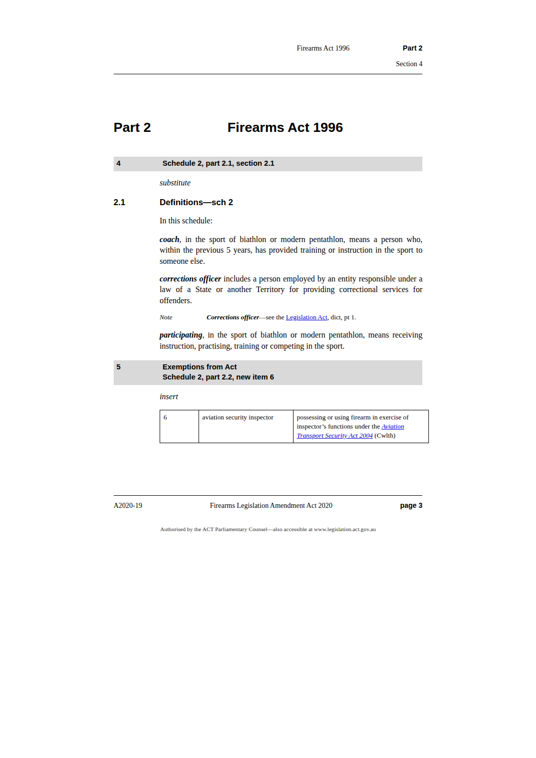Firearms Act 1996 Part 2
Section 4
Part 2 Firearms Act 1996
4 Schedule 2, part 2.1, section 2.1
substitute
2.1 Definitions—sch 2
In this schedule:
coach, in the sport of biathlon or modern pentathlon, means a person who, within the previous 5 years, has provided training or instruction in the sport to someone else.
corrections officer includes a person employed by an entity responsible under a law of a State or another Territory for providing correctional services for offenders.
Note Corrections officer—see the Legislation Act, dict, pt 1.
participating, in the sport of biathlon or modern pentathlon, means receiving instruction, practising, training or competing in the sport.
5 Exemptions from Act Schedule 2, part 2.2, new item 6
insert
| 6 | aviation security inspector | possessing or using firearm in exercise of inspector’s functions under the Aviation Transport Security Act 2004 (Cwlth) |
A2020-19 Firearms Legislation Amendment Act 2020 page 3
Authorised by the ACT Parliamentary Counsel—also accessible at www.legislation.act.gov.au